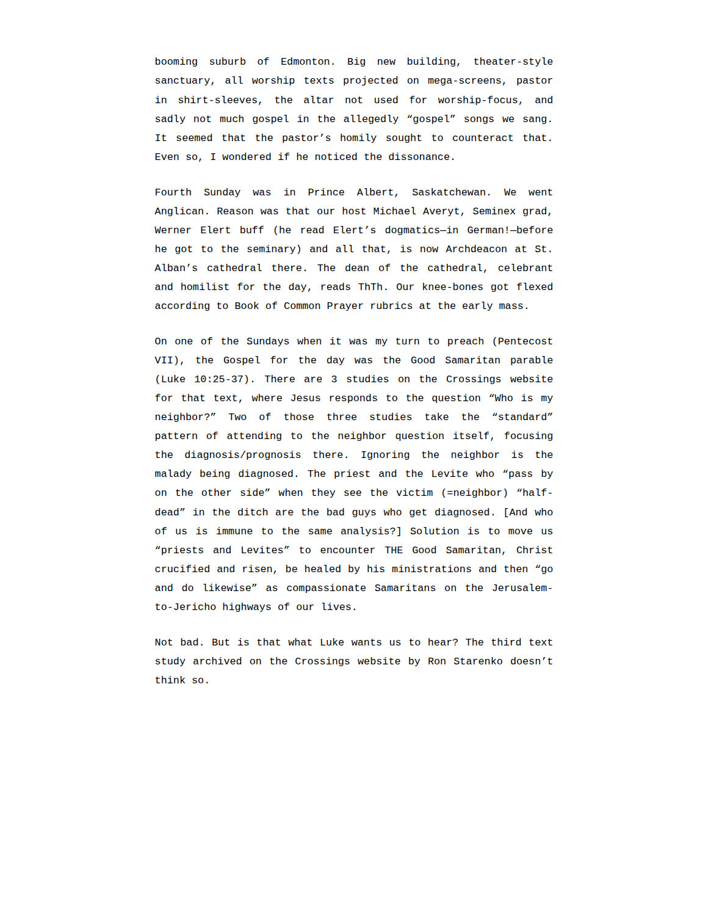booming suburb of Edmonton. Big new building, theater-style sanctuary, all worship texts projected on mega-screens, pastor in shirt-sleeves, the altar not used for worship-focus, and sadly not much gospel in the allegedly “gospel” songs we sang. It seemed that the pastor’s homily sought to counteract that. Even so, I wondered if he noticed the dissonance.
Fourth Sunday was in Prince Albert, Saskatchewan. We went Anglican. Reason was that our host Michael Averyt, Seminex grad, Werner Elert buff (he read Elert’s dogmatics—in German!—before he got to the seminary) and all that, is now Archdeacon at St. Alban’s cathedral there. The dean of the cathedral, celebrant and homilist for the day, reads ThTh. Our knee-bones got flexed according to Book of Common Prayer rubrics at the early mass.
On one of the Sundays when it was my turn to preach (Pentecost VII), the Gospel for the day was the Good Samaritan parable (Luke 10:25-37). There are 3 studies on the Crossings website for that text, where Jesus responds to the question “Who is my neighbor?” Two of those three studies take the “standard” pattern of attending to the neighbor question itself, focusing the diagnosis/prognosis there. Ignoring the neighbor is the malady being diagnosed. The priest and the Levite who “pass by on the other side” when they see the victim (=neighbor) “half-dead” in the ditch are the bad guys who get diagnosed. [And who of us is immune to the same analysis?] Solution is to move us “priests and Levites” to encounter THE Good Samaritan, Christ crucified and risen, be healed by his ministrations and then “go and do likewise” as compassionate Samaritans on the Jerusalem-to-Jericho highways of our lives.
Not bad. But is that what Luke wants us to hear? The third text study archived on the Crossings website by Ron Starenko doesn’t think so.